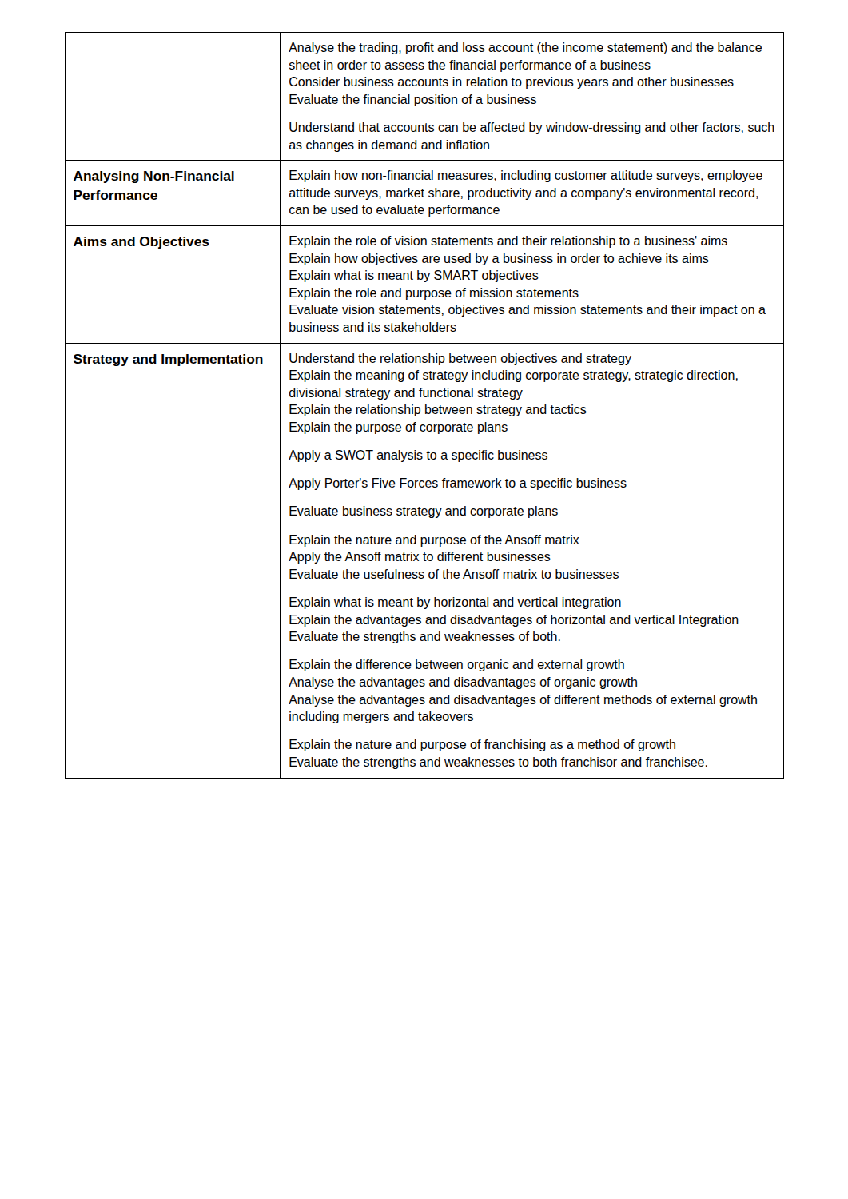| | Analyse the trading, profit and loss account (the income statement) and the balance sheet in order to assess the financial performance of a business Consider business accounts in relation to previous years and other businesses Evaluate the financial position of a business Understand that accounts can be affected by window-dressing and other factors, such as changes in demand and inflation |
| Analysing Non-Financial Performance | Explain how non-financial measures, including customer attitude surveys, employee attitude surveys, market share, productivity and a company's environmental record, can be used to evaluate performance |
| Aims and Objectives | Explain the role of vision statements and their relationship to a business' aims Explain how objectives are used by a business in order to achieve its aims Explain what is meant by SMART objectives Explain the role and purpose of mission statements Evaluate vision statements, objectives and mission statements and their impact on a business and its stakeholders |
| Strategy and Implementation | Understand the relationship between objectives and strategy Explain the meaning of strategy including corporate strategy, strategic direction, divisional strategy and functional strategy Explain the relationship between strategy and tactics Explain the purpose of corporate plans Apply a SWOT analysis to a specific business Apply Porter's Five Forces framework to a specific business Evaluate business strategy and corporate plans Explain the nature and purpose of the Ansoff matrix Apply the Ansoff matrix to different businesses Evaluate the usefulness of the Ansoff matrix to businesses Explain what is meant by horizontal and vertical integration Explain the advantages and disadvantages of horizontal and vertical Integration Evaluate the strengths and weaknesses of both. Explain the difference between organic and external growth Analyse the advantages and disadvantages of organic growth Analyse the advantages and disadvantages of different methods of external growth including mergers and takeovers Explain the nature and purpose of franchising as a method of growth Evaluate the strengths and weaknesses to both franchisor and franchisee. |